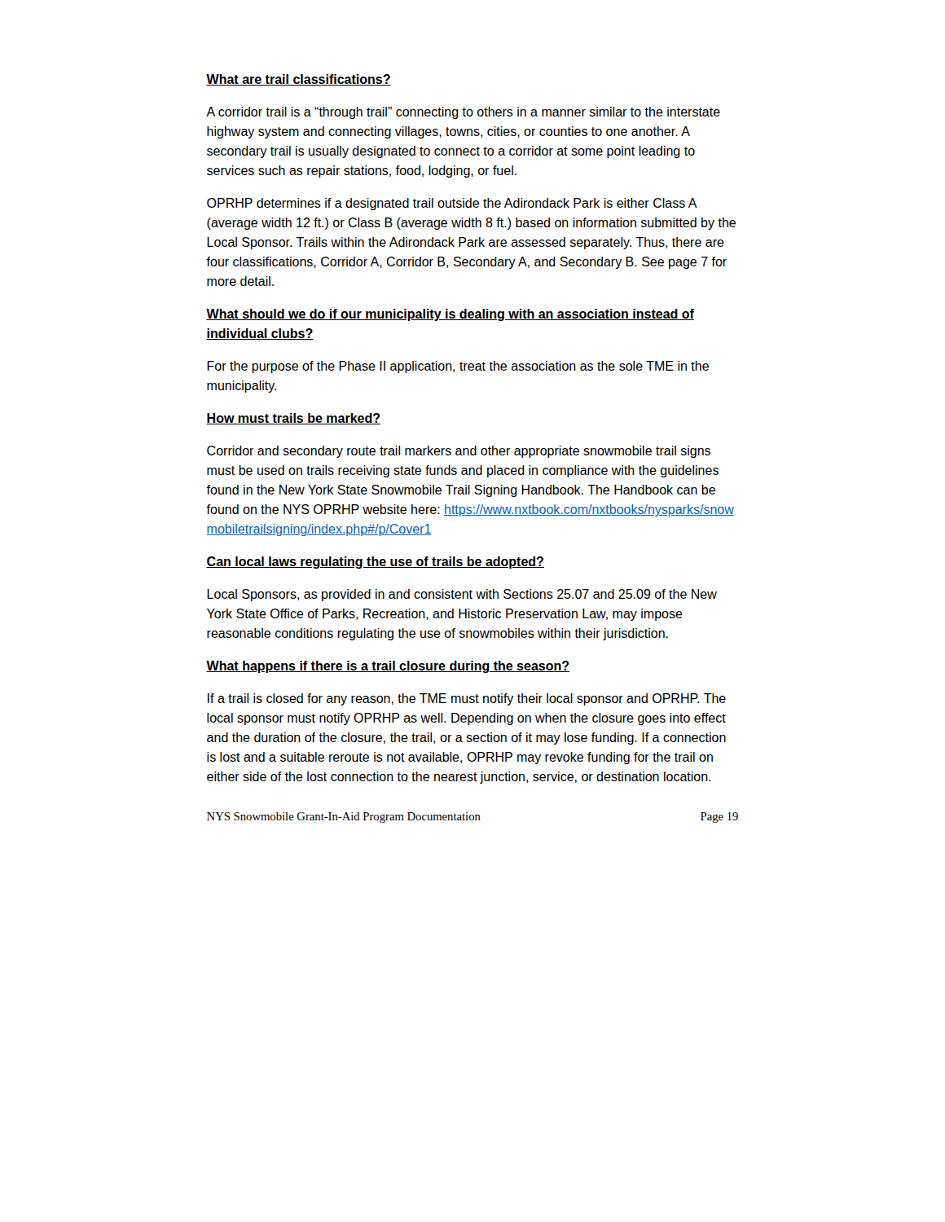What are trail classifications?
A corridor trail is a “through trail” connecting to others in a manner similar to the interstate highway system and connecting villages, towns, cities, or counties to one another. A secondary trail is usually designated to connect to a corridor at some point leading to services such as repair stations, food, lodging, or fuel.
OPRHP determines if a designated trail outside the Adirondack Park is either Class A (average width 12 ft.) or Class B (average width 8 ft.) based on information submitted by the Local Sponsor. Trails within the Adirondack Park are assessed separately. Thus, there are four classifications, Corridor A, Corridor B, Secondary A, and Secondary B. See page 7 for more detail.
What should we do if our municipality is dealing with an association instead of individual clubs?
For the purpose of the Phase II application, treat the association as the sole TME in the municipality.
How must trails be marked?
Corridor and secondary route trail markers and other appropriate snowmobile trail signs must be used on trails receiving state funds and placed in compliance with the guidelines found in the New York State Snowmobile Trail Signing Handbook. The Handbook can be found on the NYS OPRHP website here: https://www.nxtbook.com/nxtbooks/nysparks/snowmobiletrailsigning/index.php#/p/Cover1
Can local laws regulating the use of trails be adopted?
Local Sponsors, as provided in and consistent with Sections 25.07 and 25.09 of the New York State Office of Parks, Recreation, and Historic Preservation Law, may impose reasonable conditions regulating the use of snowmobiles within their jurisdiction.
What happens if there is a trail closure during the season?
If a trail is closed for any reason, the TME must notify their local sponsor and OPRHP. The local sponsor must notify OPRHP as well. Depending on when the closure goes into effect and the duration of the closure, the trail, or a section of it may lose funding. If a connection is lost and a suitable reroute is not available, OPRHP may revoke funding for the trail on either side of the lost connection to the nearest junction, service, or destination location.
NYS Snowmobile Grant-In-Aid Program Documentation Page 19